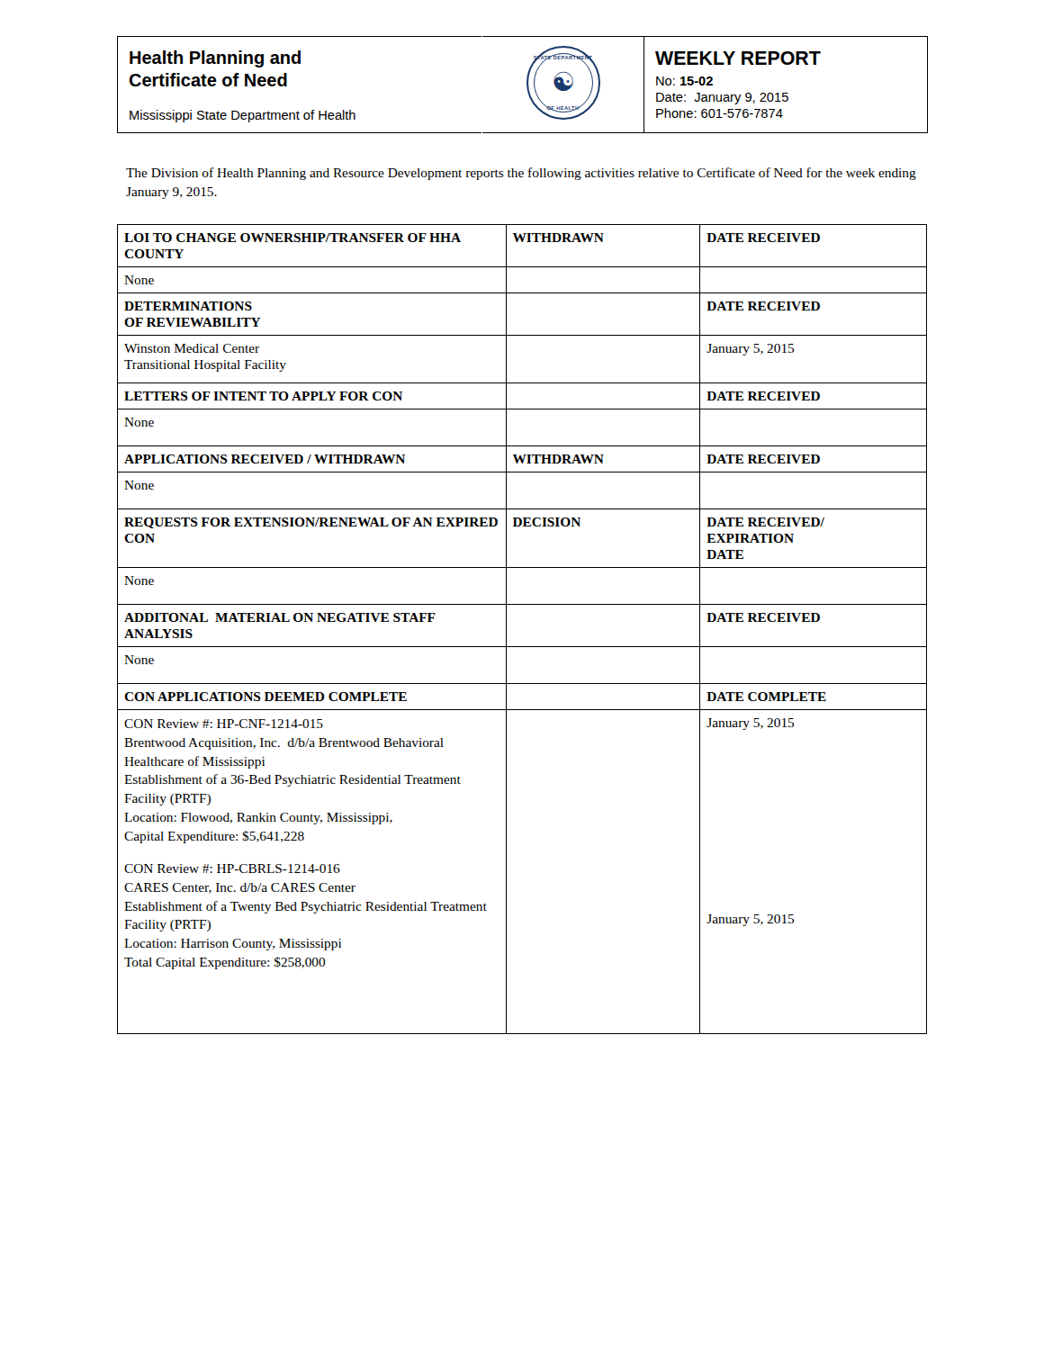Health Planning and
Certificate of Need
Mississippi State Department of Health
STATE DEPARTMENT
☯
OF HEALTH
WEEKLY REPORT
No: 15-02
Date: January 9, 2015
Phone: 601-576-7874
The Division of Health Planning and Resource Development reports the following activities relative to Certificate of Need for the week ending January 9, 2015.
| LOI TO CHANGE OWNERSHIP/TRANSFER OF HHA COUNTY | WITHDRAWN | DATE RECEIVED |
| --- | --- | --- |
| None | | |
| DETERMINATIONS OF REVIEWABILITY | | DATE RECEIVED |
| Winston Medical Center Transitional Hospital Facility | | January 5, 2015 |
| LETTERS OF INTENT TO APPLY FOR CON | | DATE RECEIVED |
| None | | |
| APPLICATIONS RECEIVED / WITHDRAWN | WITHDRAWN | DATE RECEIVED |
| None | | |
| REQUESTS FOR EXTENSION/RENEWAL OF AN EXPIRED CON | DECISION | DATE RECEIVED/ EXPIRATION DATE |
| None | | |
| ADDITONAL MATERIAL ON NEGATIVE STAFF ANALYSIS | | DATE RECEIVED |
| None | | |
| CON APPLICATIONS DEEMED COMPLETE | | DATE COMPLETE |
| CON Review #: HP-CNF-1214-015 Brentwood Acquisition, Inc. d/b/a Brentwood Behavioral Healthcare of Mississippi Establishment of a 36-Bed Psychiatric Residential Treatment Facility (PRTF) Location: Flowood, Rankin County, Mississippi, Capital Expenditure: $5,641,228 CON Review #: HP-CBRLS-1214-016 CARES Center, Inc. d/b/a CARES Center Establishment of a Twenty Bed Psychiatric Residential Treatment Facility (PRTF) Location: Harrison County, Mississippi Total Capital Expenditure: $258,000 | | January 5, 2015 January 5, 2015 |